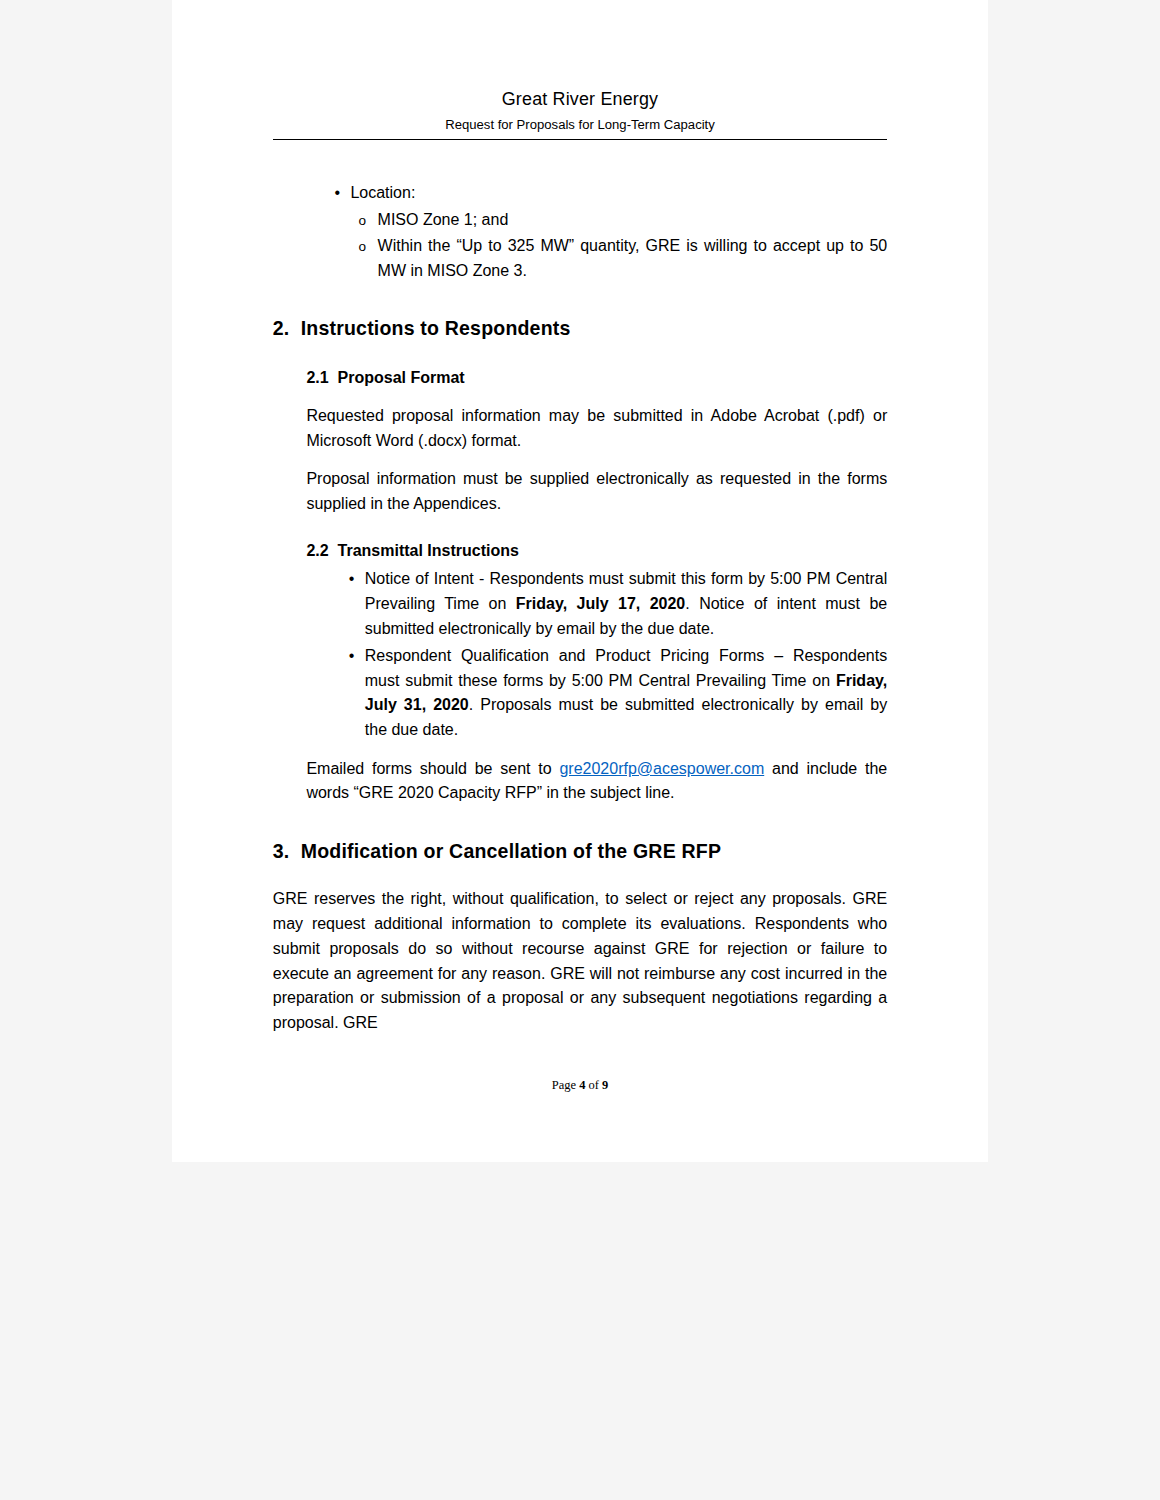Great River Energy
Request for Proposals for Long-Term Capacity
Location:
MISO Zone 1; and
Within the “Up to 325 MW” quantity, GRE is willing to accept up to 50 MW in MISO Zone 3.
2. Instructions to Respondents
2.1 Proposal Format
Requested proposal information may be submitted in Adobe Acrobat (.pdf) or Microsoft Word (.docx) format.
Proposal information must be supplied electronically as requested in the forms supplied in the Appendices.
2.2 Transmittal Instructions
Notice of Intent - Respondents must submit this form by 5:00 PM Central Prevailing Time on Friday, July 17, 2020. Notice of intent must be submitted electronically by email by the due date.
Respondent Qualification and Product Pricing Forms – Respondents must submit these forms by 5:00 PM Central Prevailing Time on Friday, July 31, 2020. Proposals must be submitted electronically by email by the due date.
Emailed forms should be sent to gre2020rfp@acespower.com and include the words “GRE 2020 Capacity RFP” in the subject line.
3. Modification or Cancellation of the GRE RFP
GRE reserves the right, without qualification, to select or reject any proposals. GRE may request additional information to complete its evaluations. Respondents who submit proposals do so without recourse against GRE for rejection or failure to execute an agreement for any reason. GRE will not reimburse any cost incurred in the preparation or submission of a proposal or any subsequent negotiations regarding a proposal. GRE
Page 4 of 9